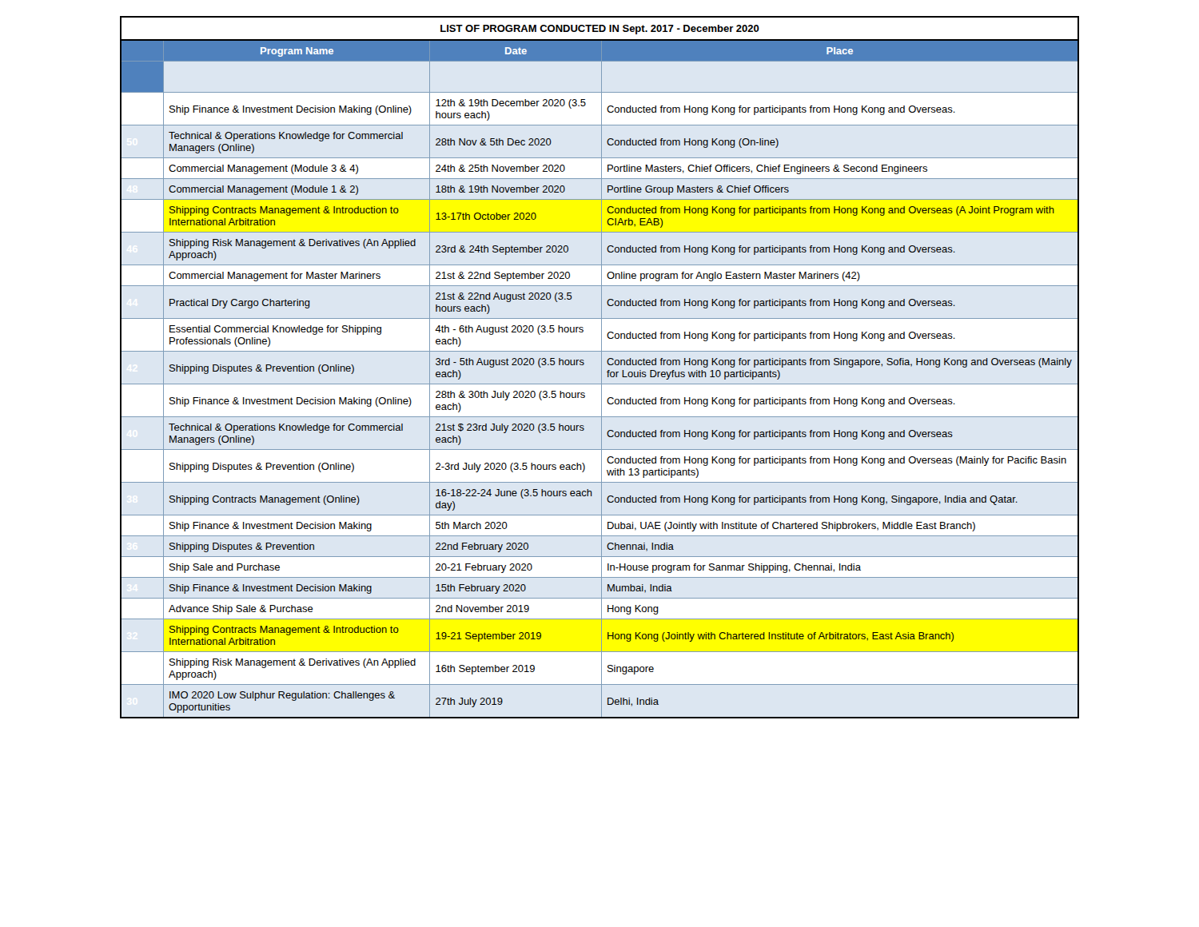LIST OF PROGRAM CONDUCTED IN Sept. 2017 - December 2020
| | Program Name | Date | Place |
| --- | --- | --- | --- |
| 51 | Ship Finance & Investment Decision Making (Online) | 12th & 19th December 2020 (3.5 hours each) | Conducted from Hong Kong for participants from Hong Kong and Overseas. |
| 50 | Technical & Operations Knowledge for Commercial Managers (Online) | 28th Nov & 5th Dec 2020 | Conducted from Hong Kong (On-line) |
| 49 | Commercial Management (Module 3 & 4) | 24th & 25th November 2020 | Portline Masters, Chief Officers, Chief Engineers & Second Engineers |
| 48 | Commercial Management (Module 1 & 2) | 18th & 19th November 2020 | Portline Group Masters & Chief Officers |
| 47 | Shipping Contracts Management & Introduction to International Arbitration | 13-17th October 2020 | Conducted from Hong Kong for participants from Hong Kong and Overseas (A Joint Program with CIArb, EAB) |
| 46 | Shipping Risk Management & Derivatives (An Applied Approach) | 23rd & 24th September 2020 | Conducted from Hong Kong for participants from Hong Kong and Overseas. |
| 45 | Commercial Management for Master Mariners | 21st & 22nd September 2020 | Online program for Anglo Eastern Master Mariners (42) |
| 44 | Practical Dry Cargo Chartering | 21st & 22nd August 2020 (3.5 hours each) | Conducted from Hong Kong for participants from Hong Kong and Overseas. |
| 43 | Essential Commercial Knowledge for Shipping Professionals (Online) | 4th - 6th August 2020 (3.5 hours each) | Conducted from Hong Kong for participants from Hong Kong and Overseas. |
| 42 | Shipping Disputes & Prevention (Online) | 3rd - 5th August 2020 (3.5 hours each) | Conducted from Hong Kong for participants from Singapore, Sofia, Hong Kong and Overseas (Mainly for Louis Dreyfus with 10 participants) |
| 41 | Ship Finance & Investment Decision Making (Online) | 28th & 30th July 2020 (3.5 hours each) | Conducted from Hong Kong for participants from Hong Kong and Overseas. |
| 40 | Technical & Operations Knowledge for Commercial Managers (Online) | 21st $ 23rd July 2020 (3.5 hours each) | Conducted from Hong Kong for participants from Hong Kong and Overseas |
| 39 | Shipping Disputes & Prevention (Online) | 2-3rd July 2020 (3.5 hours each) | Conducted from Hong Kong for participants from Hong Kong and Overseas (Mainly for Pacific Basin with 13 participants) |
| 38 | Shipping Contracts Management (Online) | 16-18-22-24 June (3.5 hours each day) | Conducted from Hong Kong for participants from Hong Kong, Singapore, India and Qatar. |
| 37 | Ship Finance & Investment Decision Making | 5th March 2020 | Dubai, UAE (Jointly with Institute of Chartered Shipbrokers, Middle East Branch) |
| 36 | Shipping Disputes & Prevention | 22nd February 2020 | Chennai, India |
| 35 | Ship Sale and Purchase | 20-21 February 2020 | In-House program for Sanmar Shipping, Chennai, India |
| 34 | Ship Finance & Investment Decision Making | 15th February 2020 | Mumbai, India |
| 33 | Advance Ship Sale & Purchase | 2nd November 2019 | Hong Kong |
| 32 | Shipping Contracts Management & Introduction to International Arbitration | 19-21 September 2019 | Hong Kong (Jointly with Chartered Institute of Arbitrators, East Asia Branch) |
| 31 | Shipping Risk Management & Derivatives (An Applied Approach) | 16th September 2019 | Singapore |
| 30 | IMO 2020 Low Sulphur Regulation: Challenges & Opportunities | 27th July 2019 | Delhi, India |